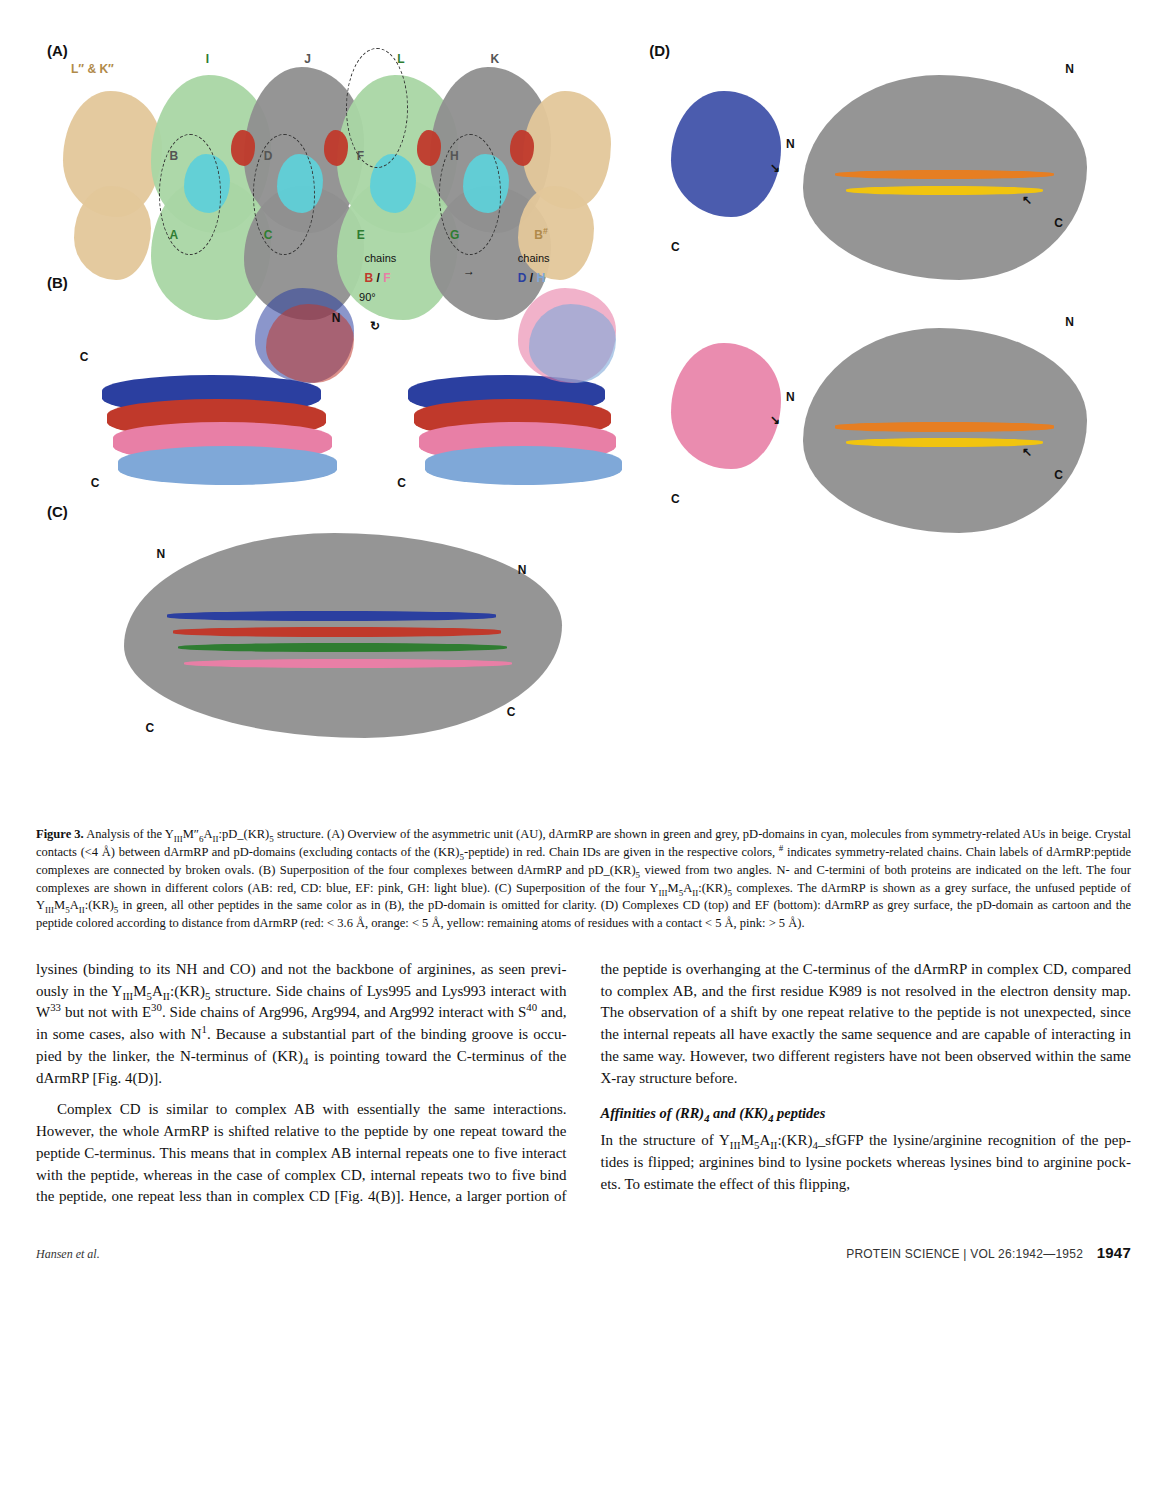(A)
L″ & K″
I J L K B A D C F E H G B#
(B)
C N C 90° ↻
C chains B / F chains D / H → (C)
N N C C (D)
N N C C ↘ ↖
N N C C ↘ ↖
Figure 3. Analysis of the YIIIM″6AII:pD_(KR)5 structure. (A) Overview of the asymmetric unit (AU), dArmRP are shown in green and grey, pD-domains in cyan, molecules from symmetry-related AUs in beige. Crystal contacts (<4 Å) between dArmRP and pD-domains (excluding contacts of the (KR)5-peptide) in red. Chain IDs are given in the respective colors, # indicates symmetry-related chains. Chain labels of dArmRP:peptide complexes are connected by broken ovals. (B) Superposition of the four complexes between dArmRP and pD_(KR)5 viewed from two angles. N- and C-termini of both proteins are indicated on the left. The four complexes are shown in different colors (AB: red, CD: blue, EF: pink, GH: light blue). (C) Superposition of the four YIIIM5AII:(KR)5 complexes. The dArmRP is shown as a grey surface, the unfused peptide of YIIIM5AII:(KR)5 in green, all other peptides in the same color as in (B), the pD-domain is omitted for clarity. (D) Complexes CD (top) and EF (bottom): dArmRP as grey surface, the pD-domain as cartoon and the peptide colored according to distance from dArmRP (red: < 3.6 Å, orange: < 5 Å, yellow: remaining atoms of residues with a contact < 5 Å, pink: > 5 Å).
lysines (binding to its NH and CO) and not the backbone of arginines, as seen previously in the YIIIM5AII:(KR)5 structure. Side chains of Lys995 and Lys993 interact with W33 but not with E30. Side chains of Arg996, Arg994, and Arg992 interact with S40 and, in some cases, also with N1. Because a substantial part of the binding groove is occupied by the linker, the N-terminus of (KR)4 is pointing toward the C-terminus of the dArmRP [Fig. 4(D)].
Complex CD is similar to complex AB with essentially the same interactions. However, the whole ArmRP is shifted relative to the peptide by one repeat toward the peptide C-terminus. This means that in complex AB internal repeats one to five interact with the peptide, whereas in the case of complex CD, internal repeats two to five bind the peptide, one repeat less than in complex CD [Fig. 4(B)]. Hence, a larger portion of the peptide is overhanging at the C-terminus of the dArmRP in complex CD, compared to complex AB, and the first residue K989 is not resolved in the electron density map. The observation of a shift by one repeat relative to the peptide is not unexpected, since the internal repeats all have exactly the same sequence and are capable of interacting in the same way. However, two different registers have not been observed within the same X-ray structure before.
Affinities of (RR)4 and (KK)4 peptides
In the structure of YIIIM5AII:(KR)4_sfGFP the lysine/arginine recognition of the peptides is flipped; arginines bind to lysine pockets whereas lysines bind to arginine pockets. To estimate the effect of this flipping,
Hansen et al.
PROTEIN SCIENCE | VOL 26:1942—1952 1947